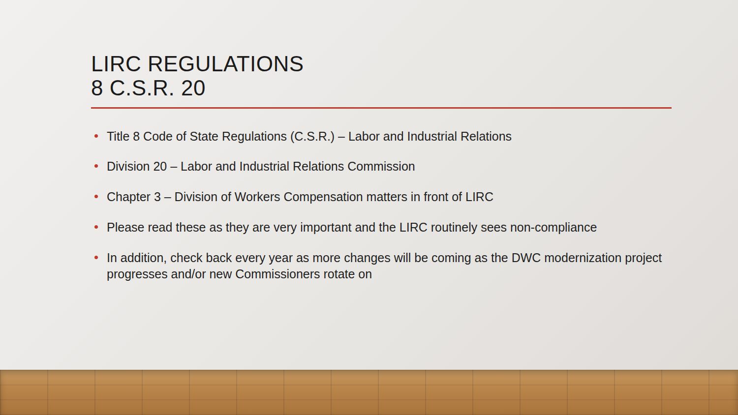LIRC REGULATIONS
8 C.S.R. 20
Title 8 Code of State Regulations (C.S.R.) – Labor and Industrial Relations
Division 20 – Labor and Industrial Relations Commission
Chapter 3 – Division of Workers Compensation matters in front of LIRC
Please read these as they are very important and the LIRC routinely sees non-compliance
In addition, check back every year as more changes will be coming as the DWC modernization project progresses and/or new Commissioners rotate on